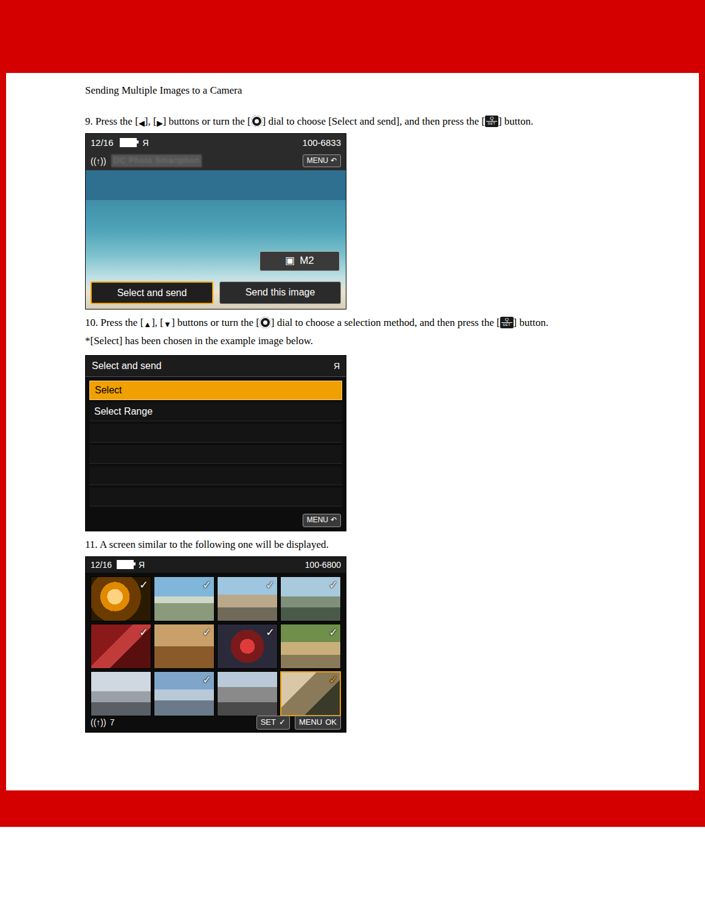Sending Multiple Images to a Camera
9. Press the [◀], [▶] buttons or turn the [ ] dial to choose [Select and send], and then press the [QSET] button.
12/16 Я
100-6833
((↑)) DC Photo Smartphon
MENU ↶
▣ M2
Select and send
Send this image
10. Press the [▲], [▼] buttons or turn the [ ] dial to choose a selection method, and then press the [QSET] button.
*[Select] has been chosen in the example image below.
Select and send
Я
Select
Select Range
MENU ↶
11. A screen similar to the following one will be displayed.
12/16 Я
100-6800
✓
✓
✓
✓
✓
✓
✓
✓
✓
✓
((↑)) 7
SET ✓ MENU OK